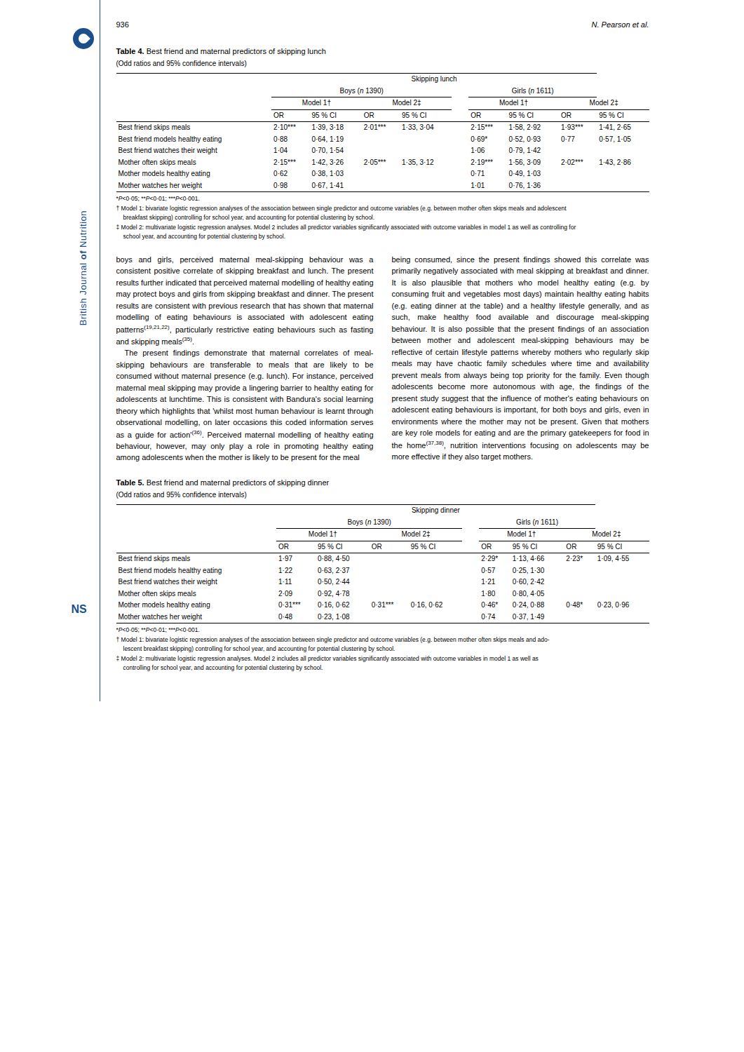British Journal of Nutrition
NS
936
N. Pearson et al.
Table 4. Best friend and maternal predictors of skipping lunch
(Odd ratios and 95% confidence intervals)
| | Skipping lunch |
| | Boys ( n 1390) | | Girls ( n 1611) |
| | Model 1† | Model 2‡ | | Model 1† | Model 2‡ |
| | OR | 95 % CI | OR | 95 % CI | | OR | 95 % CI | OR | 95 % CI |
| Best friend skips meals | 2·10*** | 1·39, 3·18 | 2·01*** | 1·33, 3·04 | | 2·15*** | 1·58, 2·92 | 1·93*** | 1·41, 2·65 |
| Best friend models healthy eating | 0·88 | 0·64, 1·19 | | | | 0·69* | 0·52, 0·93 | 0·77 | 0·57, 1·05 |
| Best friend watches their weight | 1·04 | 0·70, 1·54 | | | | 1·06 | 0·79, 1·42 | | |
| Mother often skips meals | 2·15*** | 1·42, 3·26 | 2·05*** | 1·35, 3·12 | | 2·19*** | 1·56, 3·09 | 2·02*** | 1·43, 2·86 |
| Mother models healthy eating | 0·62 | 0·38, 1·03 | | | | 0·71 | 0·49, 1·03 | | |
| Mother watches her weight | 0·98 | 0·67, 1·41 | | | | 1·01 | 0·76, 1·36 | | |
*P<0·05; **P<0·01; ***P<0·001.
† Model 1: bivariate logistic regression analyses of the association between single predictor and outcome variables (e.g. between mother often skips meals and adolescent
breakfast skipping) controlling for school year, and accounting for potential clustering by school.
‡ Model 2: multivariate logistic regression analyses. Model 2 includes all predictor variables significantly associated with outcome variables in model 1 as well as controlling for
school year, and accounting for potential clustering by school.
boys and girls, perceived maternal meal-skipping behaviour was a consistent positive correlate of skipping breakfast and lunch. The present results further indicated that perceived maternal modelling of healthy eating may protect boys and girls from skipping breakfast and dinner. The present results are consistent with previous research that has shown that maternal modelling of eating behaviours is associated with adolescent eating patterns(19,21,22), particularly restrictive eating behaviours such as fasting and skipping meals(35).
The present findings demonstrate that maternal correlates of meal-skipping behaviours are transferable to meals that are likely to be consumed without maternal presence (e.g. lunch). For instance, perceived maternal meal skipping may provide a lingering barrier to healthy eating for adolescents at lunchtime. This is consistent with Bandura's social learning theory which highlights that 'whilst most human behaviour is learnt through observational modelling, on later occasions this coded information serves as a guide for action'(36). Perceived maternal modelling of healthy eating behaviour, however, may only play a role in promoting healthy eating among adolescents when the mother is likely to be present for the meal
being consumed, since the present findings showed this correlate was primarily negatively associated with meal skipping at breakfast and dinner. It is also plausible that mothers who model healthy eating (e.g. by consuming fruit and vegetables most days) maintain healthy eating habits (e.g. eating dinner at the table) and a healthy lifestyle generally, and as such, make healthy food available and discourage meal-skipping behaviour. It is also possible that the present findings of an association between mother and adolescent meal-skipping behaviours may be reflective of certain lifestyle patterns whereby mothers who regularly skip meals may have chaotic family schedules where time and availability prevent meals from always being top priority for the family. Even though adolescents become more autonomous with age, the findings of the present study suggest that the influence of mother's eating behaviours on adolescent eating behaviours is important, for both boys and girls, even in environments where the mother may not be present. Given that mothers are key role models for eating and are the primary gatekeepers for food in the home(37,38), nutrition interventions focusing on adolescents may be more effective if they also target mothers.
Table 5. Best friend and maternal predictors of skipping dinner
(Odd ratios and 95% confidence intervals)
| | Skipping dinner |
| | Boys ( n 1390) | | Girls ( n 1611) |
| | Model 1† | Model 2‡ | | Model 1† | Model 2‡ |
| | OR | 95 % CI | OR | 95 % CI | | OR | 95 % CI | OR | 95 % CI |
| Best friend skips meals | 1·97 | 0·88, 4·50 | | | | 2·29* | 1·13, 4·66 | 2·23* | 1·09, 4·55 |
| Best friend models healthy eating | 1·22 | 0·63, 2·37 | | | | 0·57 | 0·25, 1·30 | | |
| Best friend watches their weight | 1·11 | 0·50, 2·44 | | | | 1·21 | 0·60, 2·42 | | |
| Mother often skips meals | 2·09 | 0·92, 4·78 | | | | 1·80 | 0·80, 4·05 | | |
| Mother models healthy eating | 0·31*** | 0·16, 0·62 | 0·31*** | 0·16, 0·62 | | 0·46* | 0·24, 0·88 | 0·48* | 0·23, 0·96 |
| Mother watches her weight | 0·48 | 0·23, 1·08 | | | | 0·74 | 0·37, 1·49 | | |
*P<0·05; **P<0·01; ***P<0·001.
† Model 1: bivariate logistic regression analyses of the association between single predictor and outcome variables (e.g. between mother often skips meals and ado-
lescent breakfast skipping) controlling for school year, and accounting for potential clustering by school.
‡ Model 2: multivariate logistic regression analyses. Model 2 includes all predictor variables significantly associated with outcome variables in model 1 as well as
controlling for school year, and accounting for potential clustering by school.